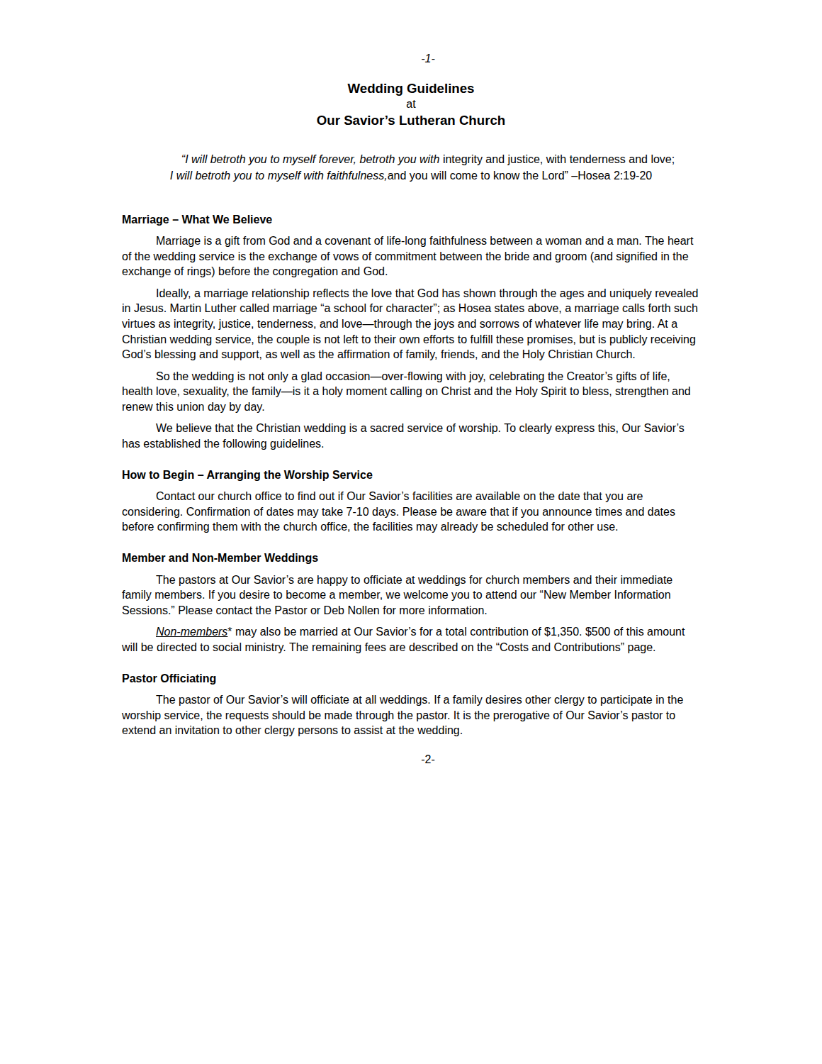-1-
Wedding Guidelinesat Our Savior’s Lutheran Church
“I will betroth you to myself forever, betroth you with integrity and justice, with tenderness and love;
I will betroth you to myself with faithfulness,and you will come to know the Lord” –Hosea 2:19-20
Marriage – What We Believe
Marriage is a gift from God and a covenant of life-long faithfulness between a woman and a man. The heart of the wedding service is the exchange of vows of commitment between the bride and groom (and signified in the exchange of rings) before the congregation and God.
Ideally, a marriage relationship reflects the love that God has shown through the ages and uniquely revealed in Jesus. Martin Luther called marriage “a school for character”; as Hosea states above, a marriage calls forth such virtues as integrity, justice, tenderness, and love—through the joys and sorrows of whatever life may bring. At a Christian wedding service, the couple is not left to their own efforts to fulfill these promises, but is publicly receiving God’s blessing and support, as well as the affirmation of family, friends, and the Holy Christian Church.
So the wedding is not only a glad occasion—over-flowing with joy, celebrating the Creator’s gifts of life, health love, sexuality, the family—is it a holy moment calling on Christ and the Holy Spirit to bless, strengthen and renew this union day by day.
We believe that the Christian wedding is a sacred service of worship. To clearly express this, Our Savior’s has established the following guidelines.
How to Begin – Arranging the Worship Service
Contact our church office to find out if Our Savior’s facilities are available on the date that you are considering. Confirmation of dates may take 7-10 days. Please be aware that if you announce times and dates before confirming them with the church office, the facilities may already be scheduled for other use.
Member and Non-Member Weddings
The pastors at Our Savior’s are happy to officiate at weddings for church members and their immediate family members. If you desire to become a member, we welcome you to attend our “New Member Information Sessions.” Please contact the Pastor or Deb Nollen for more information.
Non-members* may also be married at Our Savior’s for a total contribution of $1,350. $500 of this amount will be directed to social ministry. The remaining fees are described on the “Costs and Contributions” page.
Pastor Officiating
The pastor of Our Savior’s will officiate at all weddings. If a family desires other clergy to participate in the worship service, the requests should be made through the pastor. It is the prerogative of Our Savior’s pastor to extend an invitation to other clergy persons to assist at the wedding.
-2-